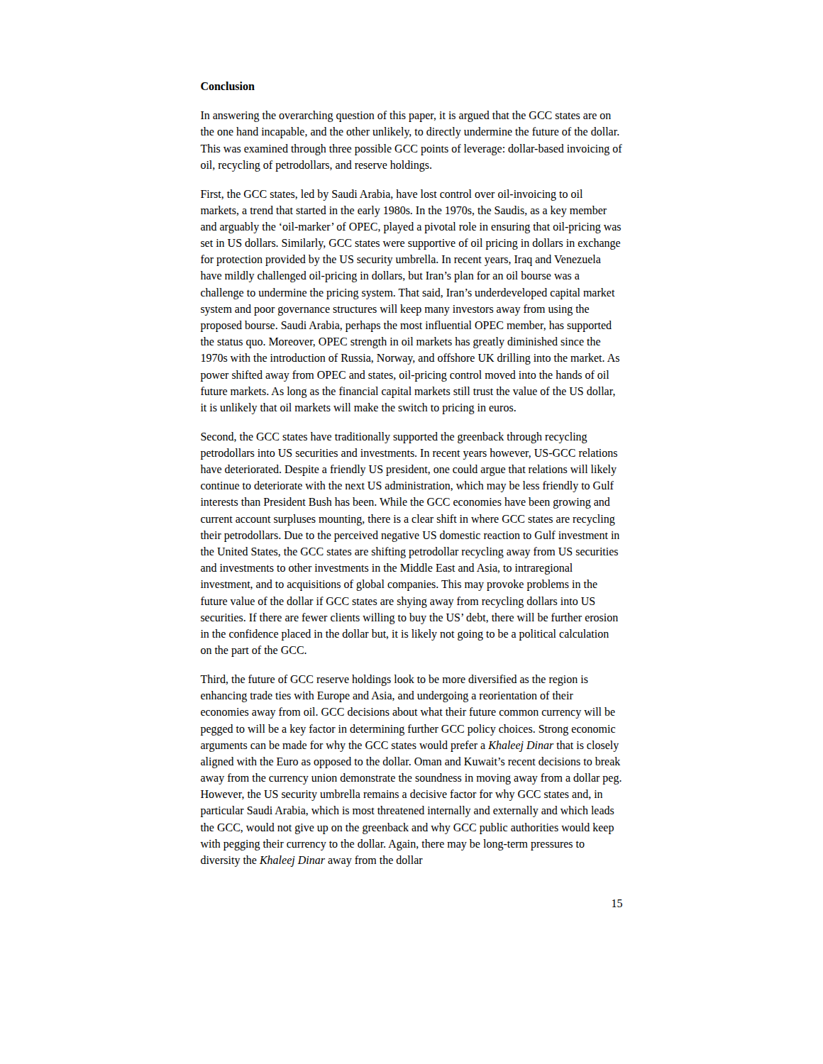Conclusion
In answering the overarching question of this paper, it is argued that the GCC states are on the one hand incapable, and the other unlikely, to directly undermine the future of the dollar. This was examined through three possible GCC points of leverage: dollar-based invoicing of oil, recycling of petrodollars, and reserve holdings.
First, the GCC states, led by Saudi Arabia, have lost control over oil-invoicing to oil markets, a trend that started in the early 1980s. In the 1970s, the Saudis, as a key member and arguably the ‘oil-marker’ of OPEC, played a pivotal role in ensuring that oil-pricing was set in US dollars. Similarly, GCC states were supportive of oil pricing in dollars in exchange for protection provided by the US security umbrella. In recent years, Iraq and Venezuela have mildly challenged oil-pricing in dollars, but Iran’s plan for an oil bourse was a challenge to undermine the pricing system. That said, Iran’s underdeveloped capital market system and poor governance structures will keep many investors away from using the proposed bourse. Saudi Arabia, perhaps the most influential OPEC member, has supported the status quo. Moreover, OPEC strength in oil markets has greatly diminished since the 1970s with the introduction of Russia, Norway, and offshore UK drilling into the market. As power shifted away from OPEC and states, oil-pricing control moved into the hands of oil future markets. As long as the financial capital markets still trust the value of the US dollar, it is unlikely that oil markets will make the switch to pricing in euros.
Second, the GCC states have traditionally supported the greenback through recycling petrodollars into US securities and investments. In recent years however, US-GCC relations have deteriorated. Despite a friendly US president, one could argue that relations will likely continue to deteriorate with the next US administration, which may be less friendly to Gulf interests than President Bush has been. While the GCC economies have been growing and current account surpluses mounting, there is a clear shift in where GCC states are recycling their petrodollars. Due to the perceived negative US domestic reaction to Gulf investment in the United States, the GCC states are shifting petrodollar recycling away from US securities and investments to other investments in the Middle East and Asia, to intraregional investment, and to acquisitions of global companies. This may provoke problems in the future value of the dollar if GCC states are shying away from recycling dollars into US securities. If there are fewer clients willing to buy the US’ debt, there will be further erosion in the confidence placed in the dollar but, it is likely not going to be a political calculation on the part of the GCC.
Third, the future of GCC reserve holdings look to be more diversified as the region is enhancing trade ties with Europe and Asia, and undergoing a reorientation of their economies away from oil. GCC decisions about what their future common currency will be pegged to will be a key factor in determining further GCC policy choices. Strong economic arguments can be made for why the GCC states would prefer a Khaleej Dinar that is closely aligned with the Euro as opposed to the dollar. Oman and Kuwait’s recent decisions to break away from the currency union demonstrate the soundness in moving away from a dollar peg. However, the US security umbrella remains a decisive factor for why GCC states and, in particular Saudi Arabia, which is most threatened internally and externally and which leads the GCC, would not give up on the greenback and why GCC public authorities would keep with pegging their currency to the dollar. Again, there may be long-term pressures to diversity the Khaleej Dinar away from the dollar
15